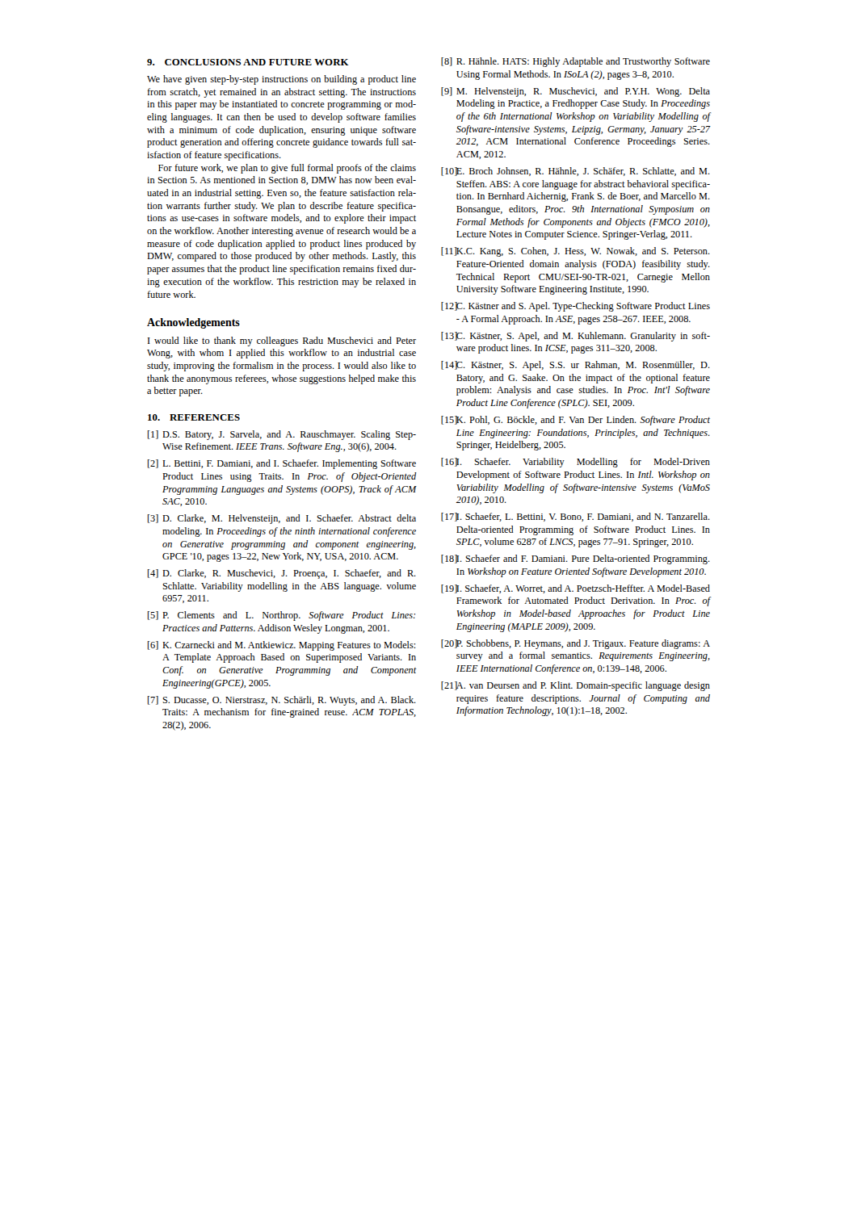9. CONCLUSIONS AND FUTURE WORK
We have given step-by-step instructions on building a product line from scratch, yet remained in an abstract setting. The instructions in this paper may be instantiated to concrete programming or modeling languages. It can then be used to develop software families with a minimum of code duplication, ensuring unique software product generation and offering concrete guidance towards full satisfaction of feature specifications.
For future work, we plan to give full formal proofs of the claims in Section 5. As mentioned in Section 8, DMW has now been evaluated in an industrial setting. Even so, the feature satisfaction relation warrants further study. We plan to describe feature specifications as use-cases in software models, and to explore their impact on the workflow. Another interesting avenue of research would be a measure of code duplication applied to product lines produced by DMW, compared to those produced by other methods. Lastly, this paper assumes that the product line specification remains fixed during execution of the workflow. This restriction may be relaxed in future work.
Acknowledgements
I would like to thank my colleagues Radu Muschevici and Peter Wong, with whom I applied this workflow to an industrial case study, improving the formalism in the process. I would also like to thank the anonymous referees, whose suggestions helped make this a better paper.
10. REFERENCES
[1] D.S. Batory, J. Sarvela, and A. Rauschmayer. Scaling Step-Wise Refinement. IEEE Trans. Software Eng., 30(6), 2004.
[2] L. Bettini, F. Damiani, and I. Schaefer. Implementing Software Product Lines using Traits. In Proc. of Object-Oriented Programming Languages and Systems (OOPS), Track of ACM SAC, 2010.
[3] D. Clarke, M. Helvensteijn, and I. Schaefer. Abstract delta modeling. In Proceedings of the ninth international conference on Generative programming and component engineering, GPCE '10, pages 13–22, New York, NY, USA, 2010. ACM.
[4] D. Clarke, R. Muschevici, J. Proença, I. Schaefer, and R. Schlatte. Variability modelling in the ABS language. volume 6957, 2011.
[5] P. Clements and L. Northrop. Software Product Lines: Practices and Patterns. Addison Wesley Longman, 2001.
[6] K. Czarnecki and M. Antkiewicz. Mapping Features to Models: A Template Approach Based on Superimposed Variants. In Conf. on Generative Programming and Component Engineering(GPCE), 2005.
[7] S. Ducasse, O. Nierstrasz, N. Schärli, R. Wuyts, and A. Black. Traits: A mechanism for fine-grained reuse. ACM TOPLAS, 28(2), 2006.
[8] R. Hähnle. HATS: Highly Adaptable and Trustworthy Software Using Formal Methods. In ISoLA (2), pages 3–8, 2010.
[9] M. Helvensteijn, R. Muschevici, and P.Y.H. Wong. Delta Modeling in Practice, a Fredhopper Case Study. In Proceedings of the 6th International Workshop on Variability Modelling of Software-intensive Systems, Leipzig, Germany, January 25-27 2012, ACM International Conference Proceedings Series. ACM, 2012.
[10] E. Broch Johnsen, R. Hähnle, J. Schäfer, R. Schlatte, and M. Steffen. ABS: A core language for abstract behavioral specification. In Bernhard Aichernig, Frank S. de Boer, and Marcello M. Bonsangue, editors, Proc. 9th International Symposium on Formal Methods for Components and Objects (FMCO 2010), Lecture Notes in Computer Science. Springer-Verlag, 2011.
[11] K.C. Kang, S. Cohen, J. Hess, W. Nowak, and S. Peterson. Feature-Oriented domain analysis (FODA) feasibility study. Technical Report CMU/SEI-90-TR-021, Carnegie Mellon University Software Engineering Institute, 1990.
[12] C. Kästner and S. Apel. Type-Checking Software Product Lines - A Formal Approach. In ASE, pages 258–267. IEEE, 2008.
[13] C. Kästner, S. Apel, and M. Kuhlemann. Granularity in software product lines. In ICSE, pages 311–320, 2008.
[14] C. Kästner, S. Apel, S.S. ur Rahman, M. Rosenmüller, D. Batory, and G. Saake. On the impact of the optional feature problem: Analysis and case studies. In Proc. Int'l Software Product Line Conference (SPLC). SEI, 2009.
[15] K. Pohl, G. Böckle, and F. Van Der Linden. Software Product Line Engineering: Foundations, Principles, and Techniques. Springer, Heidelberg, 2005.
[16] I. Schaefer. Variability Modelling for Model-Driven Development of Software Product Lines. In Intl. Workshop on Variability Modelling of Software-intensive Systems (VaMoS 2010), 2010.
[17] I. Schaefer, L. Bettini, V. Bono, F. Damiani, and N. Tanzarella. Delta-oriented Programming of Software Product Lines. In SPLC, volume 6287 of LNCS, pages 77–91. Springer, 2010.
[18] I. Schaefer and F. Damiani. Pure Delta-oriented Programming. In Workshop on Feature Oriented Software Development 2010.
[19] I. Schaefer, A. Worret, and A. Poetzsch-Heffter. A Model-Based Framework for Automated Product Derivation. In Proc. of Workshop in Model-based Approaches for Product Line Engineering (MAPLE 2009), 2009.
[20] P. Schobbens, P. Heymans, and J. Trigaux. Feature diagrams: A survey and a formal semantics. Requirements Engineering, IEEE International Conference on, 0:139–148, 2006.
[21] A. van Deursen and P. Klint. Domain-specific language design requires feature descriptions. Journal of Computing and Information Technology, 10(1):1–18, 2002.